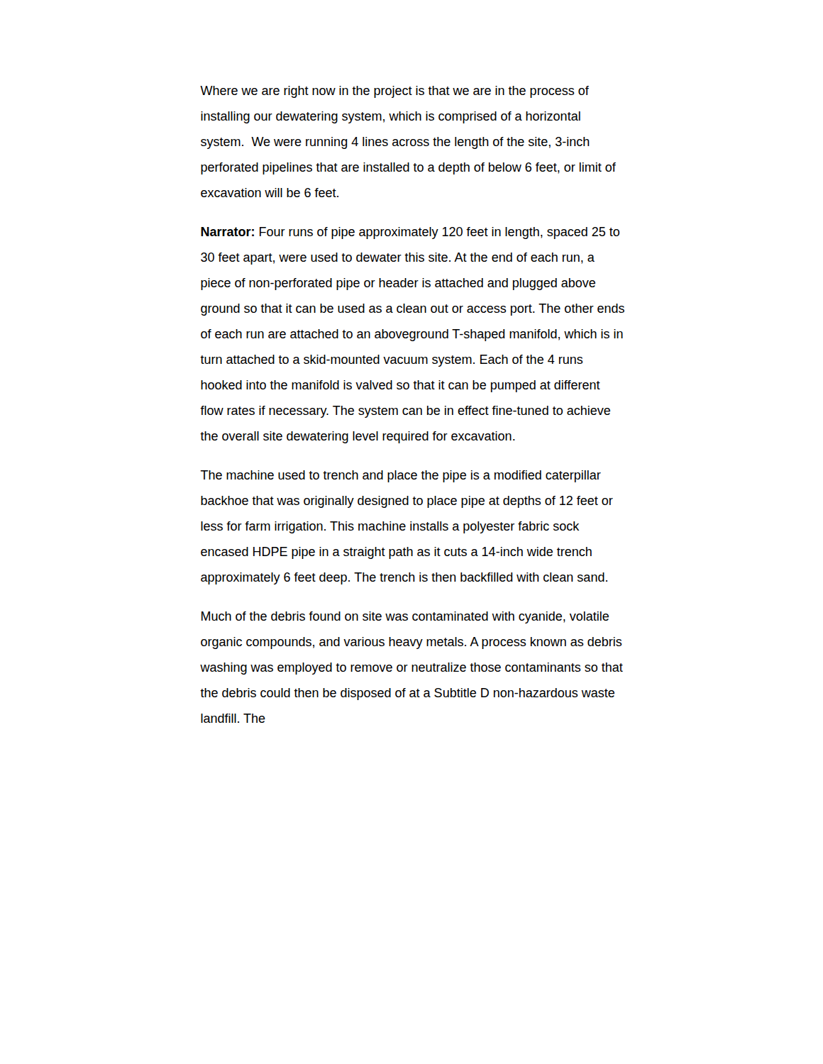Where we are right now in the project is that we are in the process of installing our dewatering system, which is comprised of a horizontal system. We were running 4 lines across the length of the site, 3-inch perforated pipelines that are installed to a depth of below 6 feet, or limit of excavation will be 6 feet.
Narrator: Four runs of pipe approximately 120 feet in length, spaced 25 to 30 feet apart, were used to dewater this site. At the end of each run, a piece of non-perforated pipe or header is attached and plugged above ground so that it can be used as a clean out or access port. The other ends of each run are attached to an aboveground T-shaped manifold, which is in turn attached to a skid-mounted vacuum system. Each of the 4 runs hooked into the manifold is valved so that it can be pumped at different flow rates if necessary. The system can be in effect fine-tuned to achieve the overall site dewatering level required for excavation.
The machine used to trench and place the pipe is a modified caterpillar backhoe that was originally designed to place pipe at depths of 12 feet or less for farm irrigation. This machine installs a polyester fabric sock encased HDPE pipe in a straight path as it cuts a 14-inch wide trench approximately 6 feet deep. The trench is then backfilled with clean sand.
Much of the debris found on site was contaminated with cyanide, volatile organic compounds, and various heavy metals. A process known as debris washing was employed to remove or neutralize those contaminants so that the debris could then be disposed of at a Subtitle D non-hazardous waste landfill. The